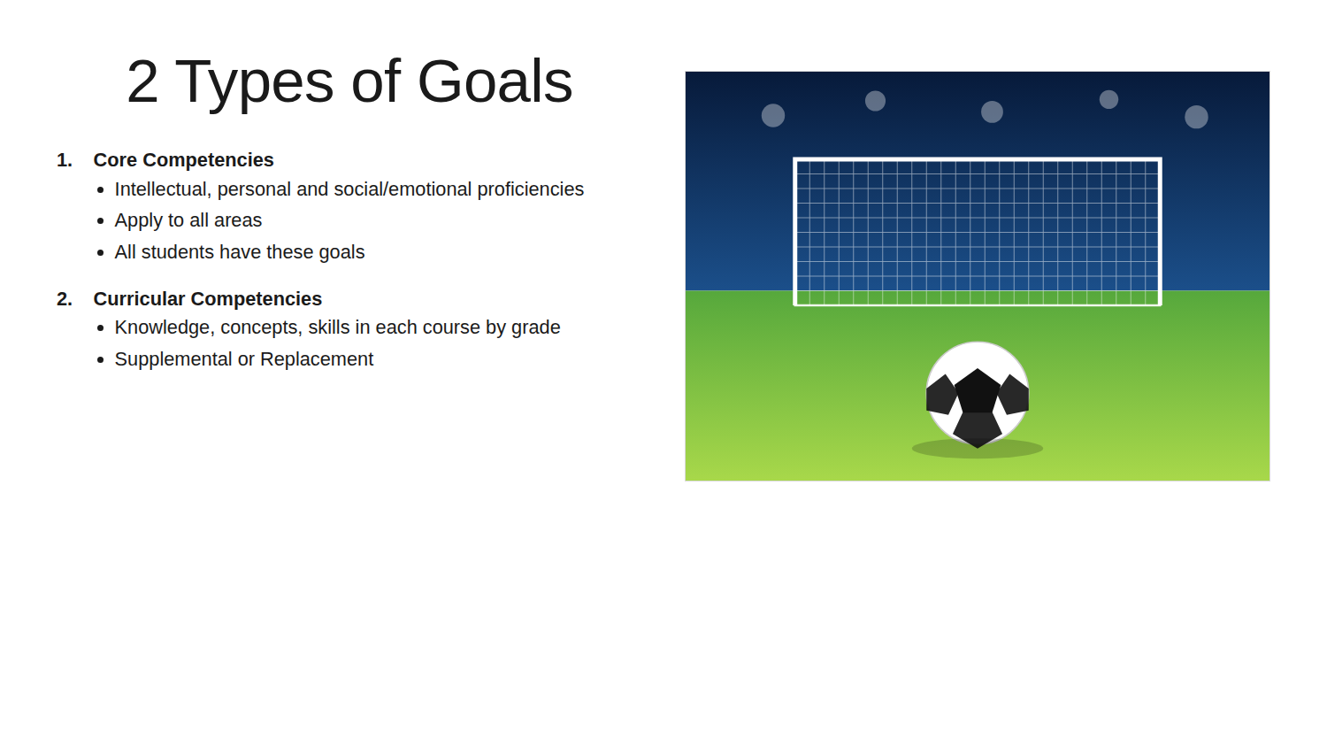2 Types of Goals
Core Competencies
Intellectual, personal and social/emotional proficiencies
Apply to all areas
All students have these goals
Curricular Competencies
Knowledge, concepts, skills in each course by grade
Supplemental or Replacement